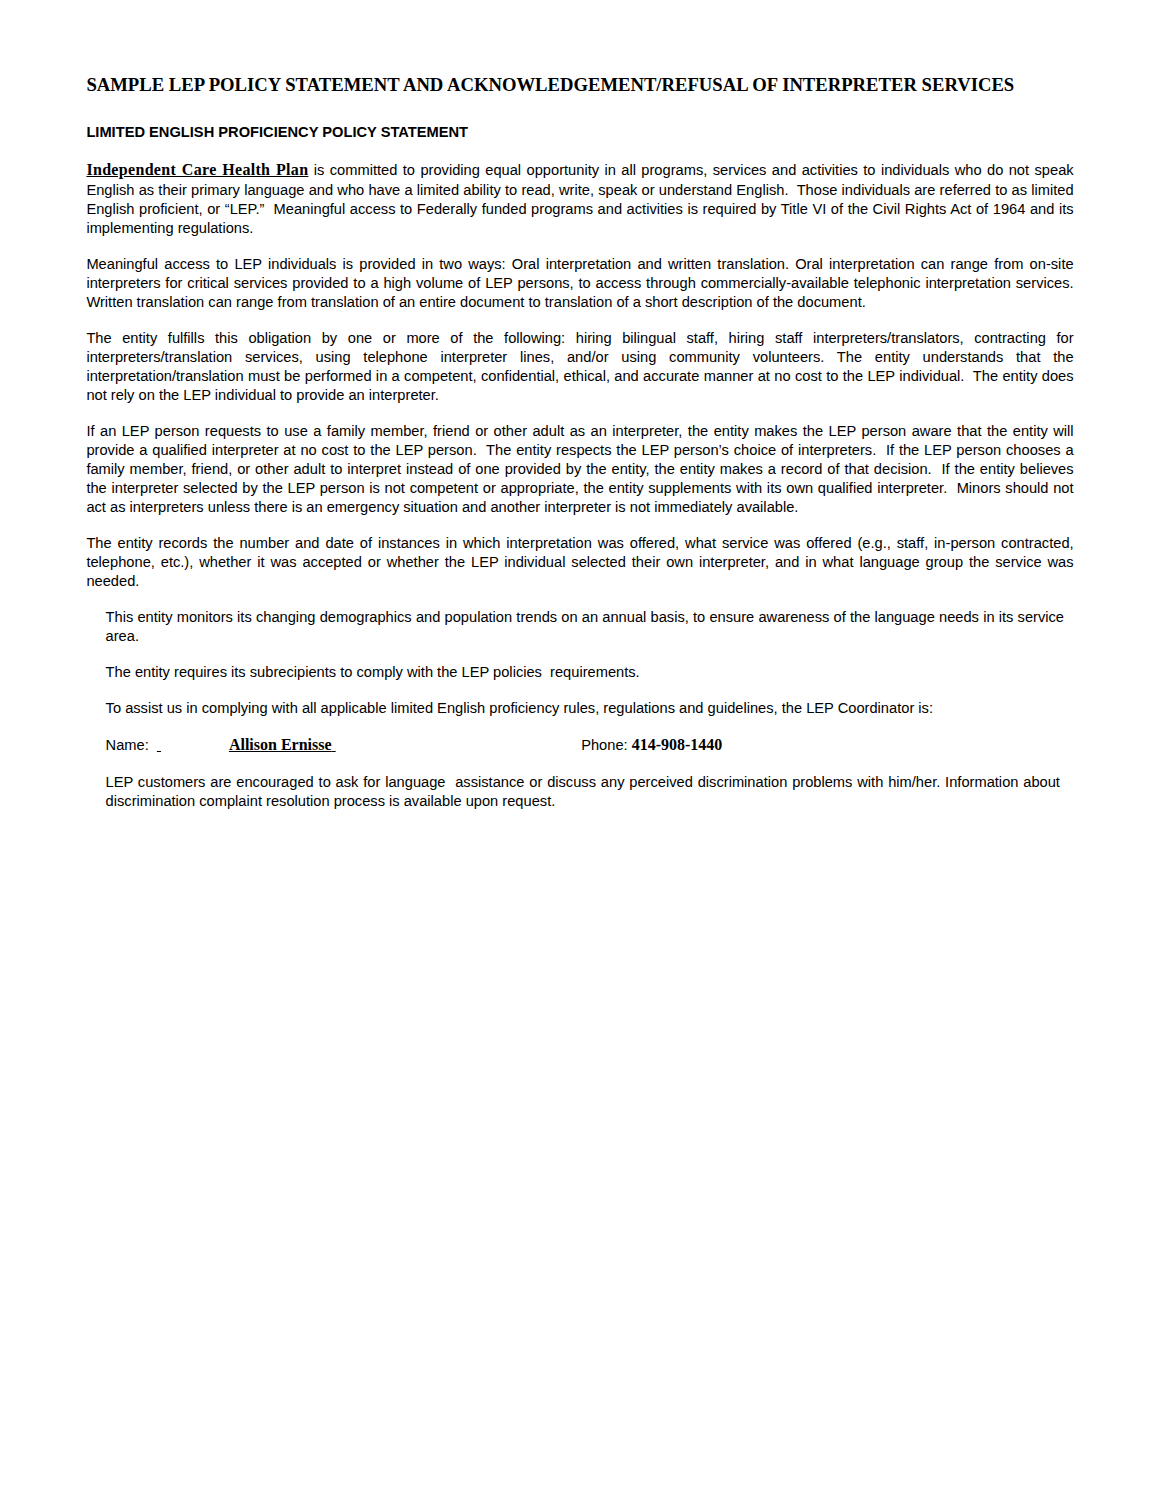Sample LEP Policy Statement and Acknowledgement/Refusal of Interpreter Services
Limited English Proficiency Policy Statement
Independent Care Health Plan is committed to providing equal opportunity in all programs, services and activities to individuals who do not speak English as their primary language and who have a limited ability to read, write, speak or understand English. Those individuals are referred to as limited English proficient, or “LEP.” Meaningful access to Federally funded programs and activities is required by Title VI of the Civil Rights Act of 1964 and its implementing regulations.
Meaningful access to LEP individuals is provided in two ways: Oral interpretation and written translation. Oral interpretation can range from on-site interpreters for critical services provided to a high volume of LEP persons, to access through commercially-available telephonic interpretation services. Written translation can range from translation of an entire document to translation of a short description of the document.
The entity fulfills this obligation by one or more of the following: hiring bilingual staff, hiring staff interpreters/translators, contracting for interpreters/translation services, using telephone interpreter lines, and/or using community volunteers. The entity understands that the interpretation/translation must be performed in a competent, confidential, ethical, and accurate manner at no cost to the LEP individual. The entity does not rely on the LEP individual to provide an interpreter.
If an LEP person requests to use a family member, friend or other adult as an interpreter, the entity makes the LEP person aware that the entity will provide a qualified interpreter at no cost to the LEP person. The entity respects the LEP person’s choice of interpreters. If the LEP person chooses a family member, friend, or other adult to interpret instead of one provided by the entity, the entity makes a record of that decision. If the entity believes the interpreter selected by the LEP person is not competent or appropriate, the entity supplements with its own qualified interpreter. Minors should not act as interpreters unless there is an emergency situation and another interpreter is not immediately available.
The entity records the number and date of instances in which interpretation was offered, what service was offered (e.g., staff, in-person contracted, telephone, etc.), whether it was accepted or whether the LEP individual selected their own interpreter, and in what language group the service was needed.
This entity monitors its changing demographics and population trends on an annual basis, to ensure awareness of the language needs in its service area.
The entity requires its subrecipients to comply with the LEP policies requirements.
To assist us in complying with all applicable limited English proficiency rules, regulations and guidelines, the LEP Coordinator is:
Name: Allison Ernisse Phone: 414-908-1440
LEP customers are encouraged to ask for language assistance or discuss any perceived discrimination problems with him/her. Information about discrimination complaint resolution process is available upon request.